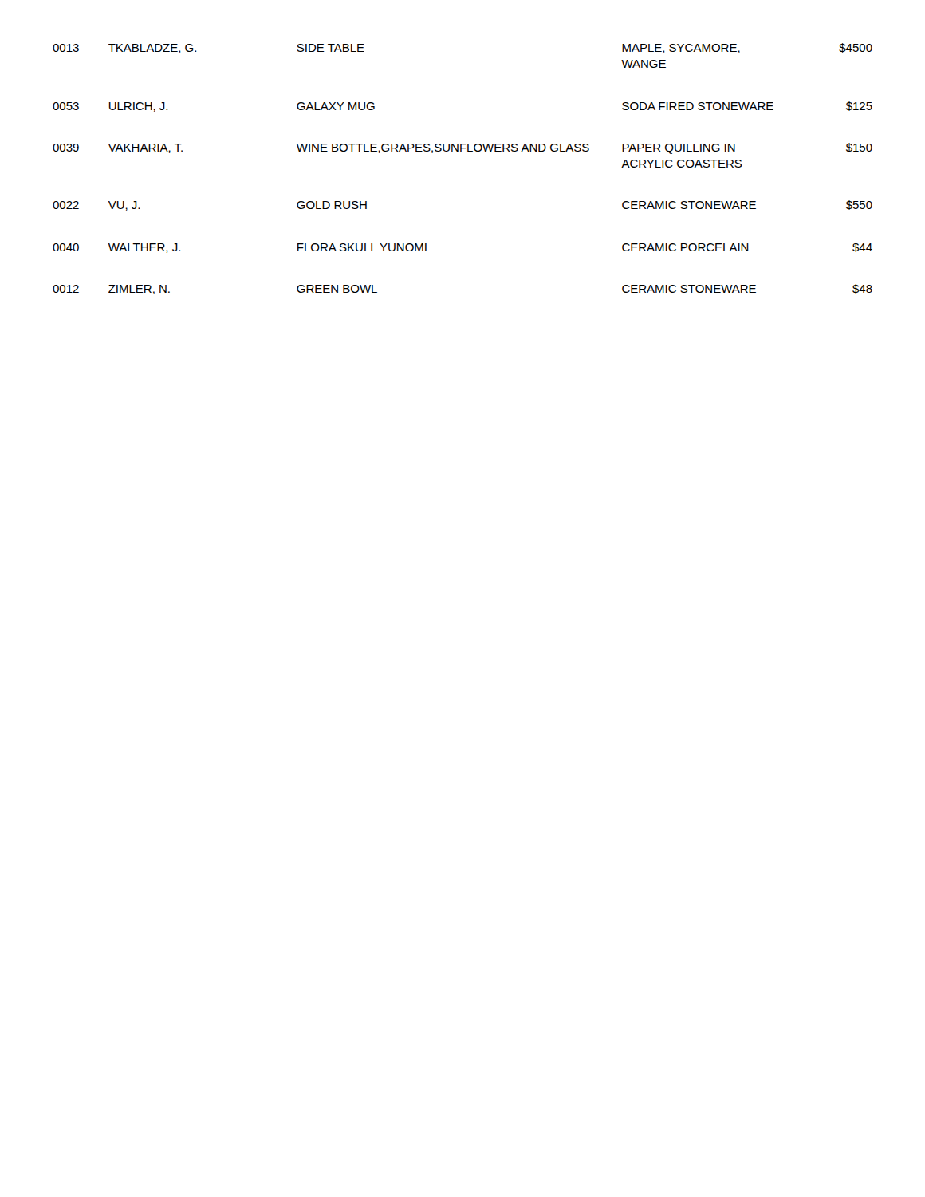| 0013 | TKABLADZE, G. | SIDE TABLE | MAPLE, SYCAMORE, WANGE | $4500 |
| 0053 | ULRICH, J. | GALAXY MUG | SODA FIRED STONEWARE | $125 |
| 0039 | VAKHARIA, T. | WINE BOTTLE,GRAPES,SUNFLOWERS AND GLASS | PAPER QUILLING IN ACRYLIC COASTERS | $150 |
| 0022 | VU, J. | GOLD RUSH | CERAMIC STONEWARE | $550 |
| 0040 | WALTHER, J. | FLORA SKULL YUNOMI | CERAMIC PORCELAIN | $44 |
| 0012 | ZIMLER, N. | GREEN BOWL | CERAMIC STONEWARE | $48 |